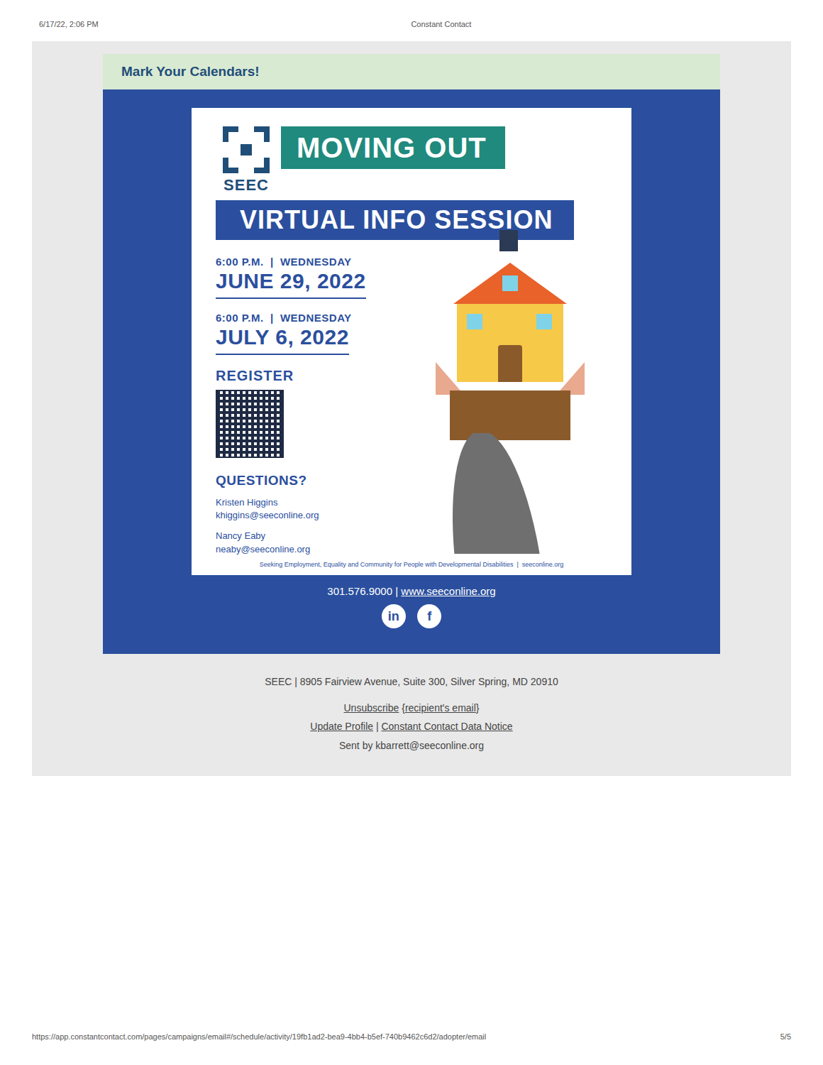6/17/22, 2:06 PM
Constant Contact
Mark Your Calendars!
SEEC
MOVING OUT
VIRTUAL INFO SESSION
6:00 P.M. | WEDNESDAY
JUNE 29, 2022
6:00 P.M. | WEDNESDAY
JULY 6, 2022
REGISTER
QUESTIONS?
Kristen Higgins
khiggins@seeconline.org
Nancy Eaby
neaby@seeconline.org
Seeking Employment, Equality and Community for People with Developmental Disabilities | seeconline.org
301.576.9000 | www.seeconline.org
in f
SEEC | 8905 Fairview Avenue, Suite 300, Silver Spring, MD 20910
Unsubscribe {recipient's email}
Update Profile | Constant Contact Data Notice
Sent by kbarrett@seeconline.org
https://app.constantcontact.com/pages/campaigns/email#/schedule/activity/19fb1ad2-bea9-4bb4-b5ef-740b9462c6d2/adopter/email
5/5